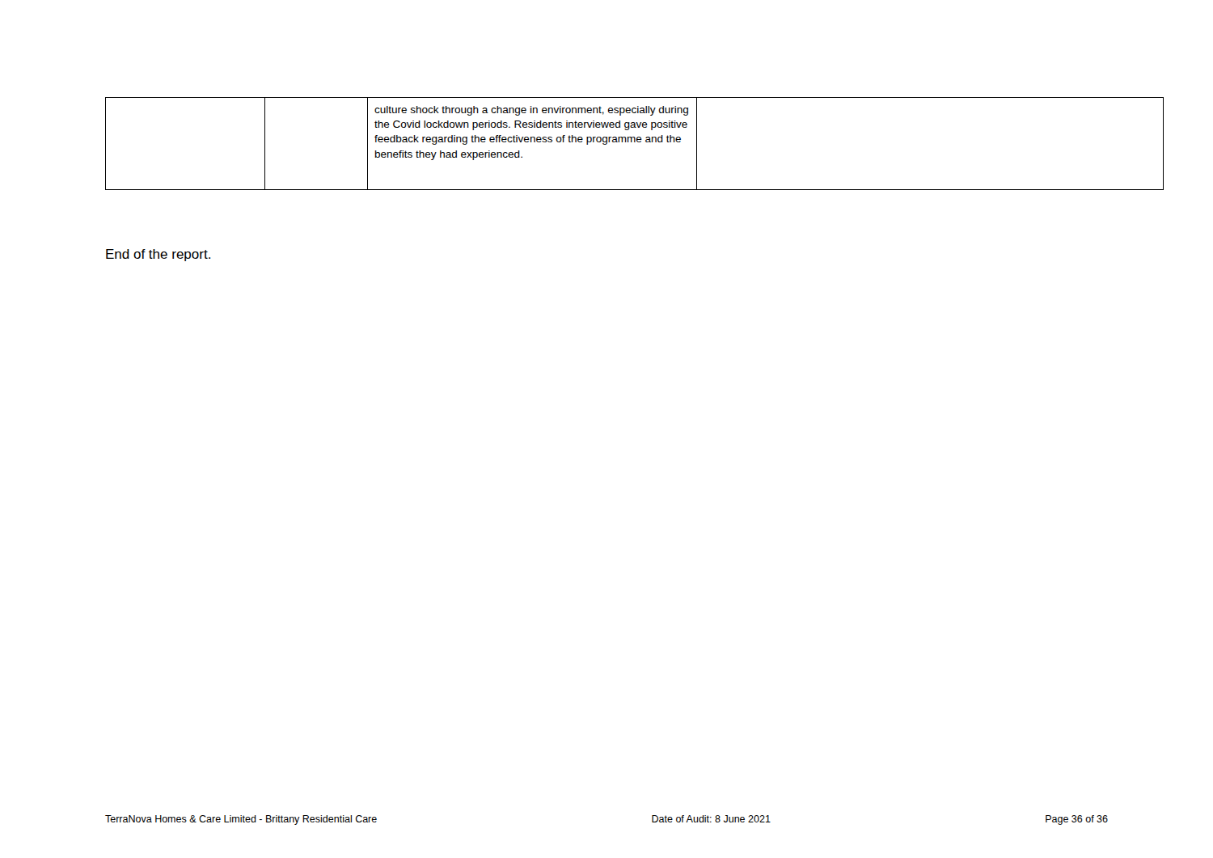| | | culture shock through a change in environment, especially during the Covid lockdown periods. Residents interviewed gave positive feedback regarding the effectiveness of the programme and the benefits they had experienced. | |
End of the report.
TerraNova Homes & Care Limited - Brittany Residential Care
Date of Audit: 8 June 2021
Page 36 of 36